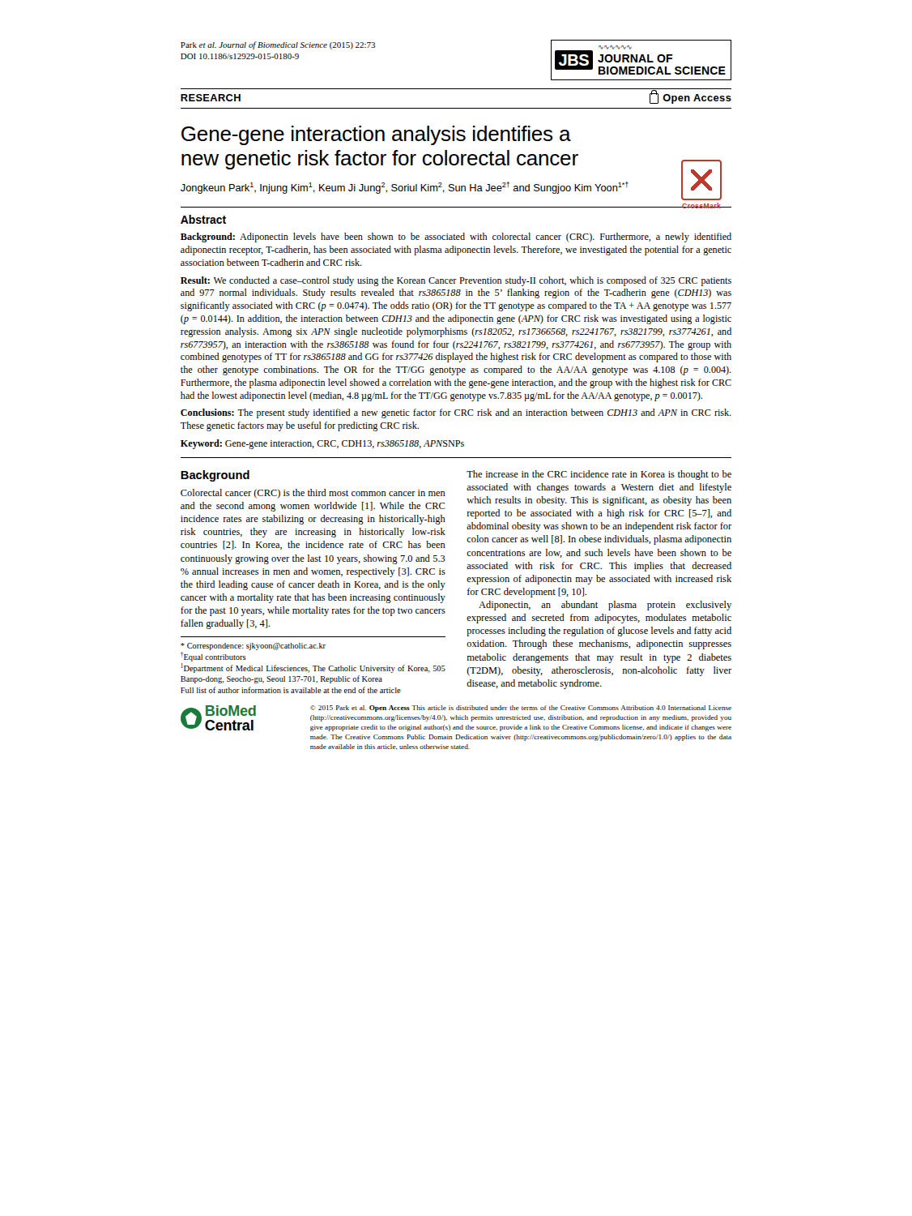Park et al. Journal of Biomedical Science (2015) 22:73
DOI 10.1186/s12929-015-0180-9
JBS
∿∿∿∿∿∿
JOURNAL OF
BIOMEDICAL SCIENCE
RESEARCH
Open Access
CrossMark
Gene-gene interaction analysis identifies a
new genetic risk factor for colorectal cancer
Jongkeun Park1, Injung Kim1, Keum Ji Jung2, Soriul Kim2, Sun Ha Jee2† and Sungjoo Kim Yoon1*†
Abstract
Background: Adiponectin levels have been shown to be associated with colorectal cancer (CRC). Furthermore, a newly identified adiponectin receptor, T-cadherin, has been associated with plasma adiponectin levels. Therefore, we investigated the potential for a genetic association between T-cadherin and CRC risk.
Result: We conducted a case–control study using the Korean Cancer Prevention study-II cohort, which is composed of 325 CRC patients and 977 normal individuals. Study results revealed that rs3865188 in the 5’ flanking region of the T-cadherin gene (CDH13) was significantly associated with CRC (p = 0.0474). The odds ratio (OR) for the TT genotype as compared to the TA + AA genotype was 1.577 (p = 0.0144). In addition, the interaction between CDH13 and the adiponectin gene (APN) for CRC risk was investigated using a logistic regression analysis. Among six APN single nucleotide polymorphisms (rs182052, rs17366568, rs2241767, rs3821799, rs3774261, and rs6773957), an interaction with the rs3865188 was found for four (rs2241767, rs3821799, rs3774261, and rs6773957). The group with combined genotypes of TT for rs3865188 and GG for rs377426 displayed the highest risk for CRC development as compared to those with the other genotype combinations. The OR for the TT/GG genotype as compared to the AA/AA genotype was 4.108 (p = 0.004). Furthermore, the plasma adiponectin level showed a correlation with the gene-gene interaction, and the group with the highest risk for CRC had the lowest adiponectin level (median, 4.8 µg/mL for the TT/GG genotype vs.7.835 µg/mL for the AA/AA genotype, p = 0.0017).
Conclusions: The present study identified a new genetic factor for CRC risk and an interaction between CDH13 and APN in CRC risk. These genetic factors may be useful for predicting CRC risk.
Keyword: Gene-gene interaction, CRC, CDH13, rs3865188, APNSNPs
Background
Colorectal cancer (CRC) is the third most common cancer in men and the second among women worldwide [1]. While the CRC incidence rates are stabilizing or decreasing in historically-high risk countries, they are increasing in historically low-risk countries [2]. In Korea, the incidence rate of CRC has been continuously growing over the last 10 years, showing 7.0 and 5.3 % annual increases in men and women, respectively [3]. CRC is the third leading cause of cancer death in Korea, and is the only cancer with a mortality rate that has been increasing continuously for the past 10 years, while mortality rates for the top two cancers fallen gradually [3, 4].
* Correspondence: sjkyoon@catholic.ac.kr
†Equal contributors
1Department of Medical Lifesciences, The Catholic University of Korea, 505 Banpo-dong, Seocho-gu, Seoul 137-701, Republic of Korea
Full list of author information is available at the end of the article
The increase in the CRC incidence rate in Korea is thought to be associated with changes towards a Western diet and lifestyle which results in obesity. This is significant, as obesity has been reported to be associated with a high risk for CRC [5–7], and abdominal obesity was shown to be an independent risk factor for colon cancer as well [8]. In obese individuals, plasma adiponectin concentrations are low, and such levels have been shown to be associated with risk for CRC. This implies that decreased expression of adiponectin may be associated with increased risk for CRC development [9, 10].
Adiponectin, an abundant plasma protein exclusively expressed and secreted from adipocytes, modulates metabolic processes including the regulation of glucose levels and fatty acid oxidation. Through these mechanisms, adiponectin suppresses metabolic derangements that may result in type 2 diabetes (T2DM), obesity, atherosclerosis, non-alcoholic fatty liver disease, and metabolic syndrome.
BioMed Central
© 2015 Park et al. Open Access This article is distributed under the terms of the Creative Commons Attribution 4.0 International License (http://creativecommons.org/licenses/by/4.0/), which permits unrestricted use, distribution, and reproduction in any medium, provided you give appropriate credit to the original author(s) and the source, provide a link to the Creative Commons license, and indicate if changes were made. The Creative Commons Public Domain Dedication waiver (http://creativecommons.org/publicdomain/zero/1.0/) applies to the data made available in this article, unless otherwise stated.